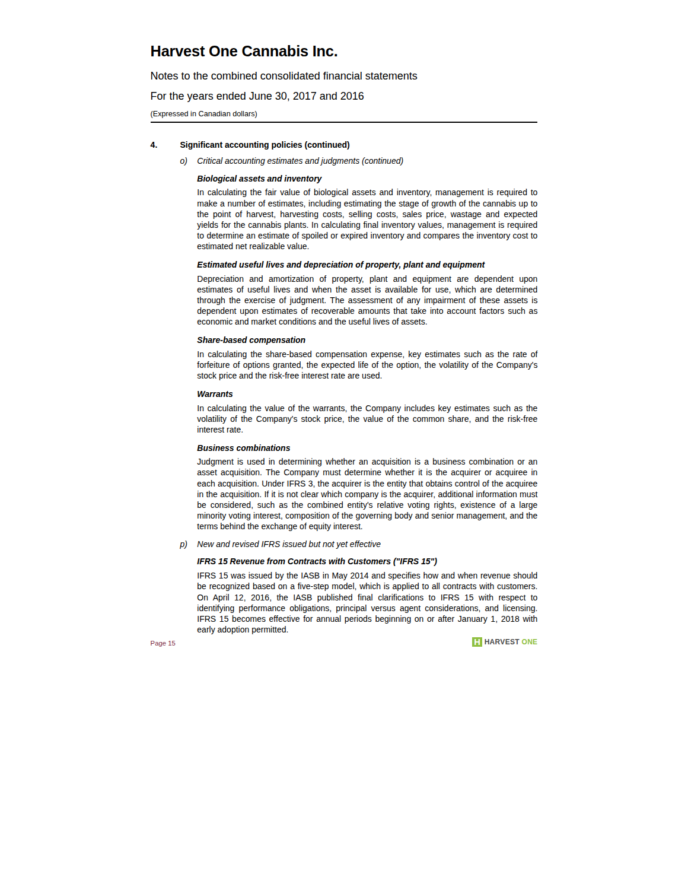Harvest One Cannabis Inc.
Notes to the combined consolidated financial statements
For the years ended June 30, 2017 and 2016
(Expressed in Canadian dollars)
4.
Significant accounting policies (continued)
o)
Critical accounting estimates and judgments (continued)
Biological assets and inventory
In calculating the fair value of biological assets and inventory, management is required to make a number of estimates, including estimating the stage of growth of the cannabis up to the point of harvest, harvesting costs, selling costs, sales price, wastage and expected yields for the cannabis plants. In calculating final inventory values, management is required to determine an estimate of spoiled or expired inventory and compares the inventory cost to estimated net realizable value.
Estimated useful lives and depreciation of property, plant and equipment
Depreciation and amortization of property, plant and equipment are dependent upon estimates of useful lives and when the asset is available for use, which are determined through the exercise of judgment. The assessment of any impairment of these assets is dependent upon estimates of recoverable amounts that take into account factors such as economic and market conditions and the useful lives of assets.
Share-based compensation
In calculating the share-based compensation expense, key estimates such as the rate of forfeiture of options granted, the expected life of the option, the volatility of the Company's stock price and the risk-free interest rate are used.
Warrants
In calculating the value of the warrants, the Company includes key estimates such as the volatility of the Company's stock price, the value of the common share, and the risk-free interest rate.
Business combinations
Judgment is used in determining whether an acquisition is a business combination or an asset acquisition. The Company must determine whether it is the acquirer or acquiree in each acquisition. Under IFRS 3, the acquirer is the entity that obtains control of the acquiree in the acquisition. If it is not clear which company is the acquirer, additional information must be considered, such as the combined entity's relative voting rights, existence of a large minority voting interest, composition of the governing body and senior management, and the terms behind the exchange of equity interest.
p)
New and revised IFRS issued but not yet effective
IFRS 15 Revenue from Contracts with Customers ("IFRS 15")
IFRS 15 was issued by the IASB in May 2014 and specifies how and when revenue should be recognized based on a five-step model, which is applied to all contracts with customers. On April 12, 2016, the IASB published final clarifications to IFRS 15 with respect to identifying performance obligations, principal versus agent considerations, and licensing. IFRS 15 becomes effective for annual periods beginning on or after January 1, 2018 with early adoption permitted.
Page 15
H
HARVEST ONE